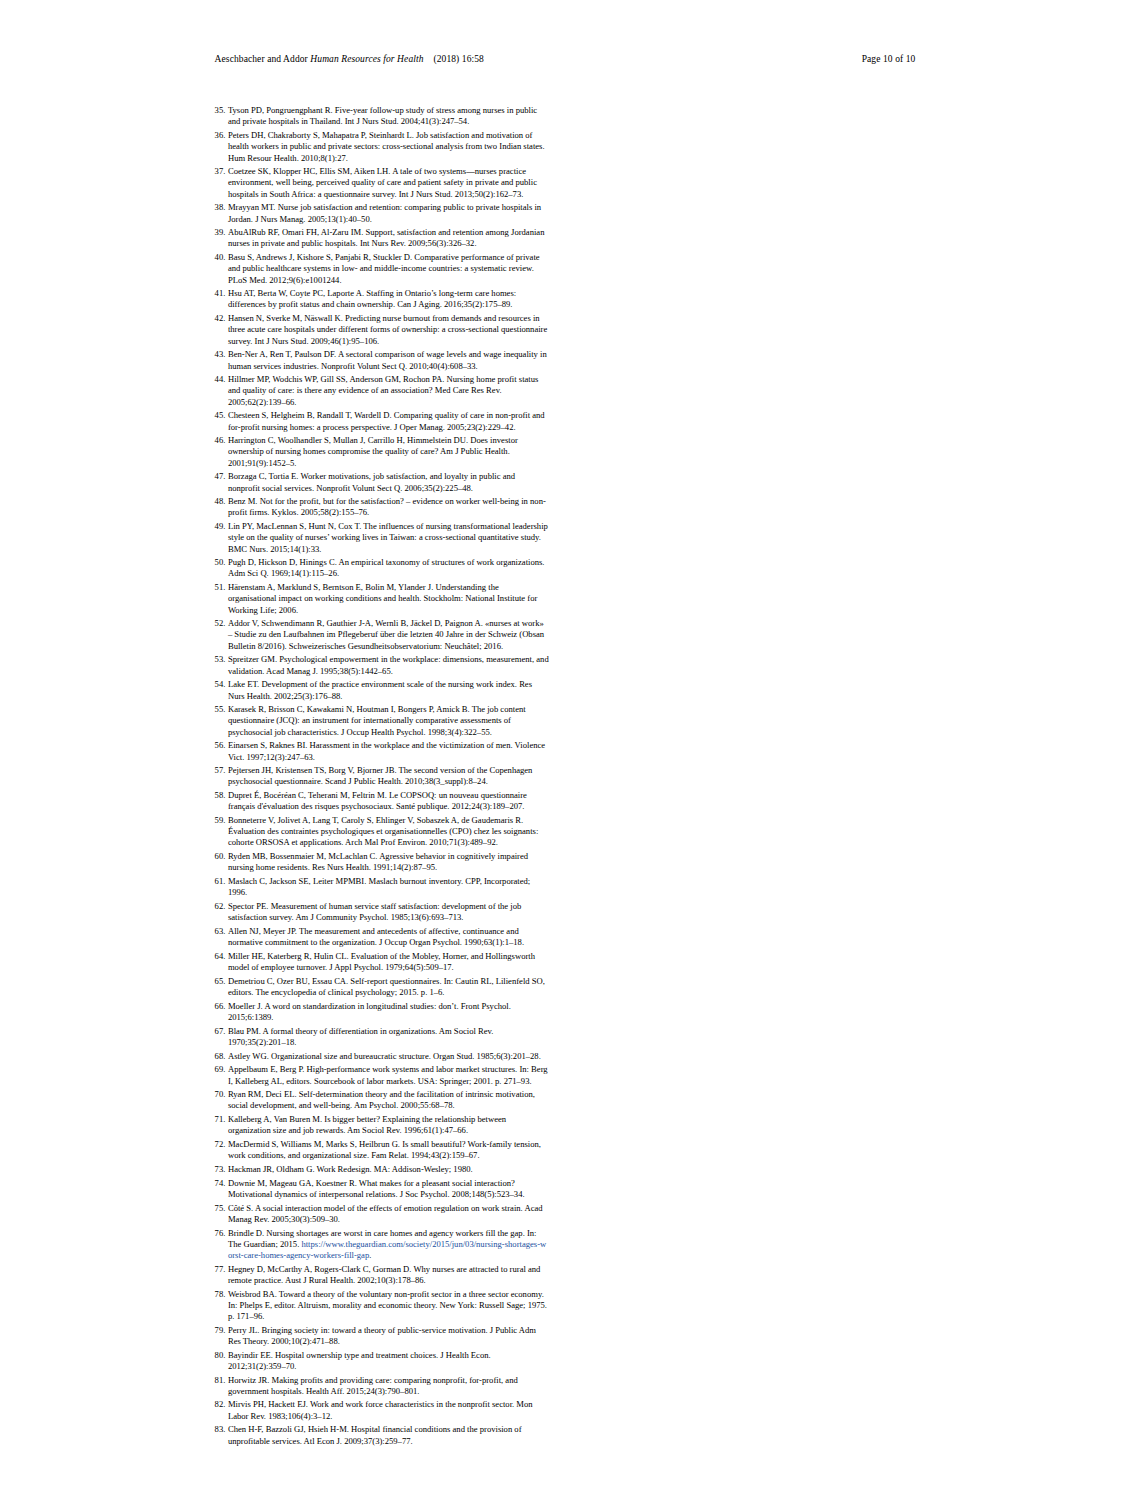Aeschbacher and Addor Human Resources for Health (2018) 16:58
Page 10 of 10
Tyson PD, Pongruengphant R. Five-year follow-up study of stress among nurses in public and private hospitals in Thailand. Int J Nurs Stud. 2004;41(3):247–54.
Peters DH, Chakraborty S, Mahapatra P, Steinhardt L. Job satisfaction and motivation of health workers in public and private sectors: cross-sectional analysis from two Indian states. Hum Resour Health. 2010;8(1):27.
Coetzee SK, Klopper HC, Ellis SM, Aiken LH. A tale of two systems—nurses practice environment, well being, perceived quality of care and patient safety in private and public hospitals in South Africa: a questionnaire survey. Int J Nurs Stud. 2013;50(2):162–73.
Mrayyan MT. Nurse job satisfaction and retention: comparing public to private hospitals in Jordan. J Nurs Manag. 2005;13(1):40–50.
AbuAlRub RF, Omari FH, Al-Zaru IM. Support, satisfaction and retention among Jordanian nurses in private and public hospitals. Int Nurs Rev. 2009;56(3):326–32.
Basu S, Andrews J, Kishore S, Panjabi R, Stuckler D. Comparative performance of private and public healthcare systems in low- and middle-income countries: a systematic review. PLoS Med. 2012;9(6):e1001244.
Hsu AT, Berta W, Coyte PC, Laporte A. Staffing in Ontario’s long-term care homes: differences by profit status and chain ownership. Can J Aging. 2016;35(2):175–89.
Hansen N, Sverke M, Näswall K. Predicting nurse burnout from demands and resources in three acute care hospitals under different forms of ownership: a cross-sectional questionnaire survey. Int J Nurs Stud. 2009;46(1):95–106.
Ben-Ner A, Ren T, Paulson DF. A sectoral comparison of wage levels and wage inequality in human services industries. Nonprofit Volunt Sect Q. 2010;40(4):608–33.
Hillmer MP, Wodchis WP, Gill SS, Anderson GM, Rochon PA. Nursing home profit status and quality of care: is there any evidence of an association? Med Care Res Rev. 2005;62(2):139–66.
Chesteen S, Helgheim B, Randall T, Wardell D. Comparing quality of care in non-profit and for-profit nursing homes: a process perspective. J Oper Manag. 2005;23(2):229–42.
Harrington C, Woolhandler S, Mullan J, Carrillo H, Himmelstein DU. Does investor ownership of nursing homes compromise the quality of care? Am J Public Health. 2001;91(9):1452–5.
Borzaga C, Tortia E. Worker motivations, job satisfaction, and loyalty in public and nonprofit social services. Nonprofit Volunt Sect Q. 2006;35(2):225–48.
Benz M. Not for the profit, but for the satisfaction? – evidence on worker well-being in non-profit firms. Kyklos. 2005;58(2):155–76.
Lin PY, MacLennan S, Hunt N, Cox T. The influences of nursing transformational leadership style on the quality of nurses’ working lives in Taiwan: a cross-sectional quantitative study. BMC Nurs. 2015;14(1):33.
Pugh D, Hickson D, Hinings C. An empirical taxonomy of structures of work organizations. Adm Sci Q. 1969;14(1):115–26.
Härenstam A, Marklund S, Berntson E, Bolin M, Ylander J. Understanding the organisational impact on working conditions and health. Stockholm: National Institute for Working Life; 2006.
Addor V, Schwendimann R, Gauthier J-A, Wernli B, Jäckel D, Paignon A. «nurses at work» – Studie zu den Laufbahnen im Pflegeberuf über die letzten 40 Jahre in der Schweiz (Obsan Bulletin 8/2016). Schweizerisches Gesundheitsobservatorium: Neuchâtel; 2016.
Spreitzer GM. Psychological empowerment in the workplace: dimensions, measurement, and validation. Acad Manag J. 1995;38(5):1442–65.
Lake ET. Development of the practice environment scale of the nursing work index. Res Nurs Health. 2002;25(3):176–88.
Karasek R, Brisson C, Kawakami N, Houtman I, Bongers P, Amick B. The job content questionnaire (JCQ): an instrument for internationally comparative assessments of psychosocial job characteristics. J Occup Health Psychol. 1998;3(4):322–55.
Einarsen S, Raknes BI. Harassment in the workplace and the victimization of men. Violence Vict. 1997;12(3):247–63.
Pejtersen JH, Kristensen TS, Borg V, Bjorner JB. The second version of the Copenhagen psychosocial questionnaire. Scand J Public Health. 2010;38(3_suppl):8–24.
Dupret É, Bocéréan C, Teherani M, Feltrin M. Le COPSOQ: un nouveau questionnaire français d'évaluation des risques psychosociaux. Santé publique. 2012;24(3):189–207.
Bonneterre V, Jolivet A, Lang T, Caroly S, Ehlinger V, Sobaszek A, de Gaudemaris R. Évaluation des contraintes psychologiques et organisationnelles (CPO) chez les soignants: cohorte ORSOSA et applications. Arch Mal Prof Environ. 2010;71(3):489–92.
Ryden MB, Bossenmaier M, McLachlan C. Agressive behavior in cognitively impaired nursing home residents. Res Nurs Health. 1991;14(2):87–95.
Maslach C, Jackson SE, Leiter MPMBI. Maslach burnout inventory. CPP, Incorporated; 1996.
Spector PE. Measurement of human service staff satisfaction: development of the job satisfaction survey. Am J Community Psychol. 1985;13(6):693–713.
Allen NJ, Meyer JP. The measurement and antecedents of affective, continuance and normative commitment to the organization. J Occup Organ Psychol. 1990;63(1):1–18.
Miller HE, Katerberg R, Hulin CL. Evaluation of the Mobley, Horner, and Hollingsworth model of employee turnover. J Appl Psychol. 1979;64(5):509–17.
Demetriou C, Ozer BU, Essau CA. Self-report questionnaires. In: Cautin RL, Lilienfeld SO, editors. The encyclopedia of clinical psychology; 2015. p. 1–6.
Moeller J. A word on standardization in longitudinal studies: don’t. Front Psychol. 2015;6:1389.
Blau PM. A formal theory of differentiation in organizations. Am Sociol Rev. 1970;35(2):201–18.
Astley WG. Organizational size and bureaucratic structure. Organ Stud. 1985;6(3):201–28.
Appelbaum E, Berg P. High-performance work systems and labor market structures. In: Berg I, Kalleberg AL, editors. Sourcebook of labor markets. USA: Springer; 2001. p. 271–93.
Ryan RM, Deci EL. Self-determination theory and the facilitation of intrinsic motivation, social development, and well-being. Am Psychol. 2000;55:68–78.
Kalleberg A, Van Buren M. Is bigger better? Explaining the relationship between organization size and job rewards. Am Sociol Rev. 1996;61(1):47–66.
MacDermid S, Williams M, Marks S, Heilbrun G. Is small beautiful? Work-family tension, work conditions, and organizational size. Fam Relat. 1994;43(2):159–67.
Hackman JR, Oldham G. Work Redesign. MA: Addison-Wesley; 1980.
Downie M, Mageau GA, Koestner R. What makes for a pleasant social interaction? Motivational dynamics of interpersonal relations. J Soc Psychol. 2008;148(5):523–34.
Côté S. A social interaction model of the effects of emotion regulation on work strain. Acad Manag Rev. 2005;30(3):509–30.
Brindle D. Nursing shortages are worst in care homes and agency workers fill the gap. In: The Guardian; 2015. https://www.theguardian.com/society/2015/jun/03/nursing-shortages-worst-care-homes-agency-workers-fill-gap.
Hegney D, McCarthy A, Rogers-Clark C, Gorman D. Why nurses are attracted to rural and remote practice. Aust J Rural Health. 2002;10(3):178–86.
Weisbrod BA. Toward a theory of the voluntary non-profit sector in a three sector economy. In: Phelps E, editor. Altruism, morality and economic theory. New York: Russell Sage; 1975. p. 171–96.
Perry JL. Bringing society in: toward a theory of public-service motivation. J Public Adm Res Theory. 2000;10(2):471–88.
Bayindir EE. Hospital ownership type and treatment choices. J Health Econ. 2012;31(2):359–70.
Horwitz JR. Making profits and providing care: comparing nonprofit, for-profit, and government hospitals. Health Aff. 2015;24(3):790–801.
Mirvis PH, Hackett EJ. Work and work force characteristics in the nonprofit sector. Mon Labor Rev. 1983;106(4):3–12.
Chen H-F, Bazzoli GJ, Hsieh H-M. Hospital financial conditions and the provision of unprofitable services. Atl Econ J. 2009;37(3):259–77.